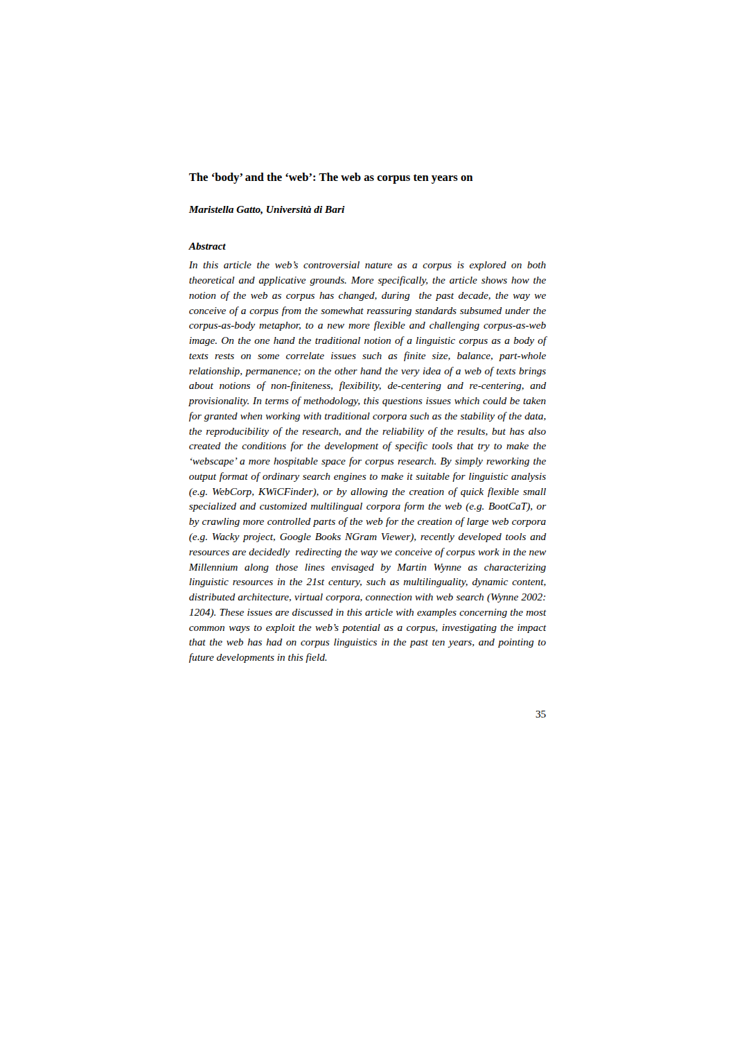The ‘body’ and the ‘web’: The web as corpus ten years on
Maristella Gatto, Università di Bari
Abstract
In this article the web’s controversial nature as a corpus is explored on both theoretical and applicative grounds. More specifically, the article shows how the notion of the web as corpus has changed, during the past decade, the way we conceive of a corpus from the somewhat reassuring standards subsumed under the corpus-as-body metaphor, to a new more flexible and challenging corpus-as-web image. On the one hand the traditional notion of a linguistic corpus as a body of texts rests on some correlate issues such as finite size, balance, part-whole relationship, permanence; on the other hand the very idea of a web of texts brings about notions of non-finiteness, flexibility, de-centering and re-centering, and provisionality. In terms of methodology, this questions issues which could be taken for granted when working with traditional corpora such as the stability of the data, the reproducibility of the research, and the reliability of the results, but has also created the conditions for the development of specific tools that try to make the ‘webscape’ a more hospitable space for corpus research. By simply reworking the output format of ordinary search engines to make it suitable for linguistic analysis (e.g. WebCorp, KWiCFinder), or by allowing the creation of quick flexible small specialized and customized multilingual corpora form the web (e.g. BootCaT), or by crawling more controlled parts of the web for the creation of large web corpora (e.g. Wacky project, Google Books NGram Viewer), recently developed tools and resources are decidedly redirecting the way we conceive of corpus work in the new Millennium along those lines envisaged by Martin Wynne as characterizing linguistic resources in the 21st century, such as multilinguality, dynamic content, distributed architecture, virtual corpora, connection with web search (Wynne 2002: 1204). These issues are discussed in this article with examples concerning the most common ways to exploit the web’s potential as a corpus, investigating the impact that the web has had on corpus linguistics in the past ten years, and pointing to future developments in this field.
35